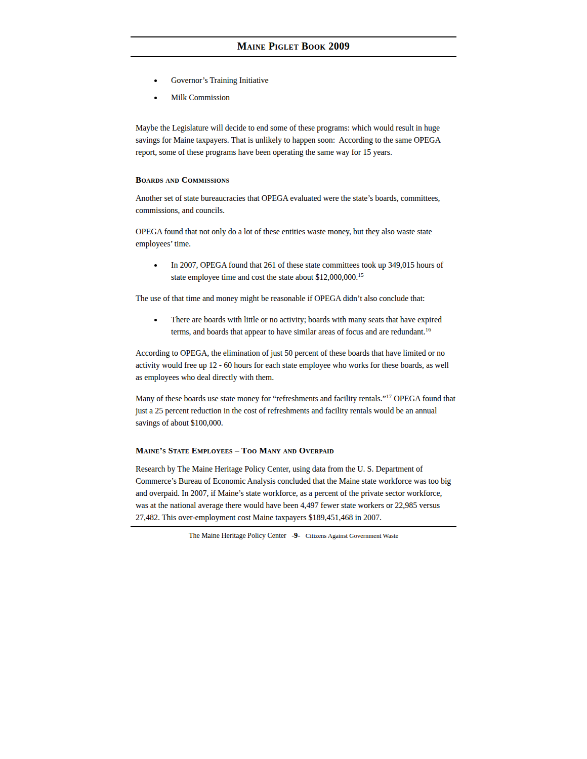Maine Piglet Book 2009
Governor’s Training Initiative
Milk Commission
Maybe the Legislature will decide to end some of these programs: which would result in huge savings for Maine taxpayers. That is unlikely to happen soon: According to the same OPEGA report, some of these programs have been operating the same way for 15 years.
Boards and Commissions
Another set of state bureaucracies that OPEGA evaluated were the state’s boards, committees, commissions, and councils.
OPEGA found that not only do a lot of these entities waste money, but they also waste state employees’ time.
In 2007, OPEGA found that 261 of these state committees took up 349,015 hours of state employee time and cost the state about $12,000,000.15
The use of that time and money might be reasonable if OPEGA didn’t also conclude that:
There are boards with little or no activity; boards with many seats that have expired terms, and boards that appear to have similar areas of focus and are redundant.16
According to OPEGA, the elimination of just 50 percent of these boards that have limited or no activity would free up 12 - 60 hours for each state employee who works for these boards, as well as employees who deal directly with them.
Many of these boards use state money for “refreshments and facility rentals.”17 OPEGA found that just a 25 percent reduction in the cost of refreshments and facility rentals would be an annual savings of about $100,000.
Maine’s State Employees – Too Many and Overpaid
Research by The Maine Heritage Policy Center, using data from the U. S. Department of Commerce’s Bureau of Economic Analysis concluded that the Maine state workforce was too big and overpaid. In 2007, if Maine’s state workforce, as a percent of the private sector workforce, was at the national average there would have been 4,497 fewer state workers or 22,985 versus 27,482. This over-employment cost Maine taxpayers $189,451,468 in 2007.
The Maine Heritage Policy Center -9- Citizens Against Government Waste